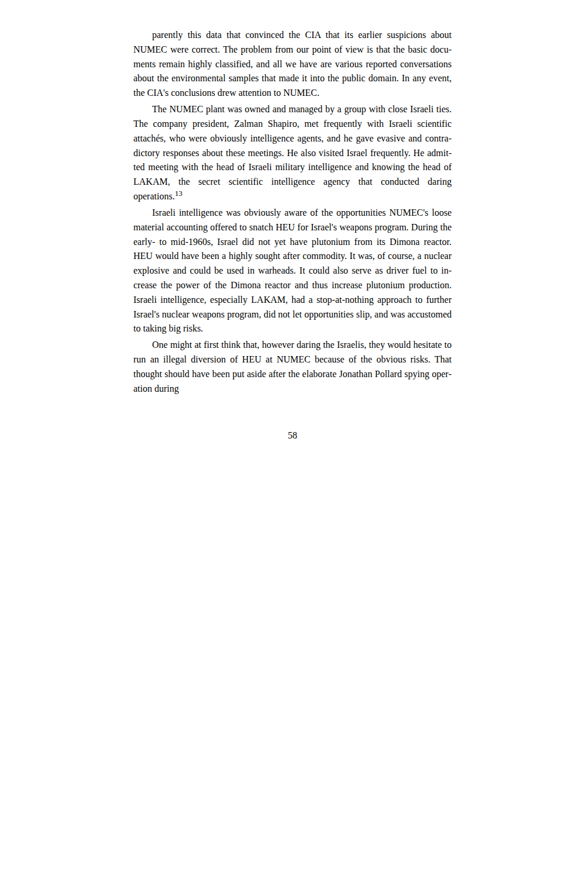parently this data that convinced the CIA that its earlier suspicions about NUMEC were correct. The problem from our point of view is that the basic documents remain highly classified, and all we have are various reported conversations about the environmental samples that made it into the public domain. In any event, the CIA's conclusions drew attention to NUMEC.
The NUMEC plant was owned and managed by a group with close Israeli ties. The company president, Zalman Shapiro, met frequently with Israeli scientific attachés, who were obviously intelligence agents, and he gave evasive and contradictory responses about these meetings. He also visited Israel frequently. He admitted meeting with the head of Israeli military intelligence and knowing the head of LAKAM, the secret scientific intelligence agency that conducted daring operations.13
Israeli intelligence was obviously aware of the opportunities NUMEC's loose material accounting offered to snatch HEU for Israel's weapons program. During the early- to mid-1960s, Israel did not yet have plutonium from its Dimona reactor. HEU would have been a highly sought after commodity. It was, of course, a nuclear explosive and could be used in warheads. It could also serve as driver fuel to increase the power of the Dimona reactor and thus increase plutonium production. Israeli intelligence, especially LAKAM, had a stop-at-nothing approach to further Israel's nuclear weapons program, did not let opportunities slip, and was accustomed to taking big risks.
One might at first think that, however daring the Israelis, they would hesitate to run an illegal diversion of HEU at NUMEC because of the obvious risks. That thought should have been put aside after the elaborate Jonathan Pollard spying operation during
58